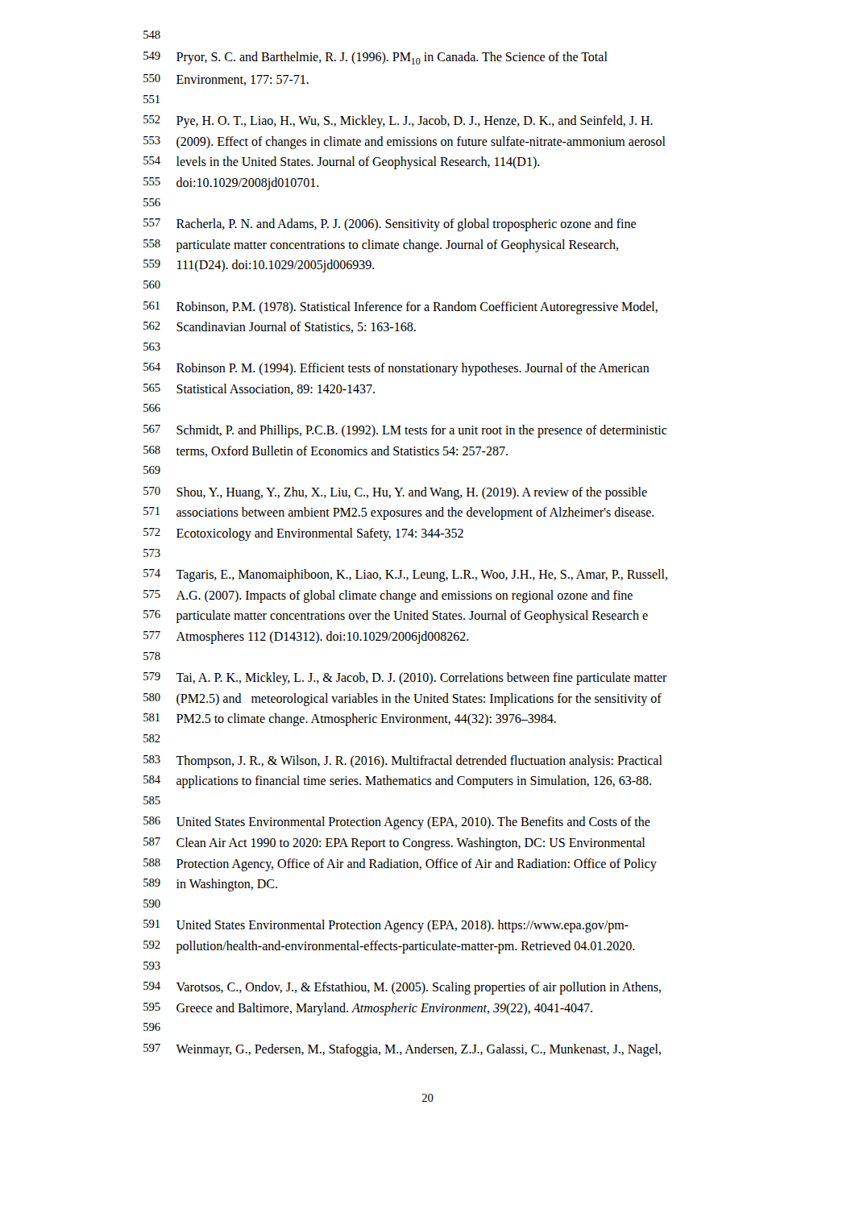Pryor, S. C. and Barthelmie, R. J. (1996). PM10 in Canada. The Science of the Total
Environment, 177: 57-71.
Pye, H. O. T., Liao, H., Wu, S., Mickley, L. J., Jacob, D. J., Henze, D. K., and Seinfeld, J. H.
(2009). Effect of changes in climate and emissions on future sulfate-nitrate-ammonium aerosol
levels in the United States. Journal of Geophysical Research, 114(D1).
doi:10.1029/2008jd010701.
Racherla, P. N. and Adams, P. J. (2006). Sensitivity of global tropospheric ozone and fine
particulate matter concentrations to climate change. Journal of Geophysical Research,
111(D24). doi:10.1029/2005jd006939.
Robinson, P.M. (1978). Statistical Inference for a Random Coefficient Autoregressive Model,
Scandinavian Journal of Statistics, 5: 163-168.
Robinson P. M. (1994). Efficient tests of nonstationary hypotheses. Journal of the American
Statistical Association, 89: 1420-1437.
Schmidt, P. and Phillips, P.C.B. (1992). LM tests for a unit root in the presence of deterministic
terms, Oxford Bulletin of Economics and Statistics 54: 257-287.
Shou, Y., Huang, Y., Zhu, X., Liu, C., Hu, Y. and Wang, H. (2019). A review of the possible
associations between ambient PM2.5 exposures and the development of Alzheimer's disease.
Ecotoxicology and Environmental Safety, 174: 344-352
Tagaris, E., Manomaiphiboon, K., Liao, K.J., Leung, L.R., Woo, J.H., He, S., Amar, P., Russell,
A.G. (2007). Impacts of global climate change and emissions on regional ozone and fine
particulate matter concentrations over the United States. Journal of Geophysical Research e
Atmospheres 112 (D14312). doi:10.1029/2006jd008262.
Tai, A. P. K., Mickley, L. J., & Jacob, D. J. (2010). Correlations between fine particulate matter
(PM2.5) and meteorological variables in the United States: Implications for the sensitivity of
PM2.5 to climate change. Atmospheric Environment, 44(32): 3976–3984.
Thompson, J. R., & Wilson, J. R. (2016). Multifractal detrended fluctuation analysis: Practical
applications to financial time series. Mathematics and Computers in Simulation, 126, 63-88.
United States Environmental Protection Agency (EPA, 2010). The Benefits and Costs of the
Clean Air Act 1990 to 2020: EPA Report to Congress. Washington, DC: US Environmental
Protection Agency, Office of Air and Radiation, Office of Air and Radiation: Office of Policy
in Washington, DC.
United States Environmental Protection Agency (EPA, 2018). https://www.epa.gov/pm-
pollution/health-and-environmental-effects-particulate-matter-pm. Retrieved 04.01.2020.
Varotsos, C., Ondov, J., & Efstathiou, M. (2005). Scaling properties of air pollution in Athens,
Greece and Baltimore, Maryland. Atmospheric Environment, 39(22), 4041-4047.
Weinmayr, G., Pedersen, M., Stafoggia, M., Andersen, Z.J., Galassi, C., Munkenast, J., Nagel,
20